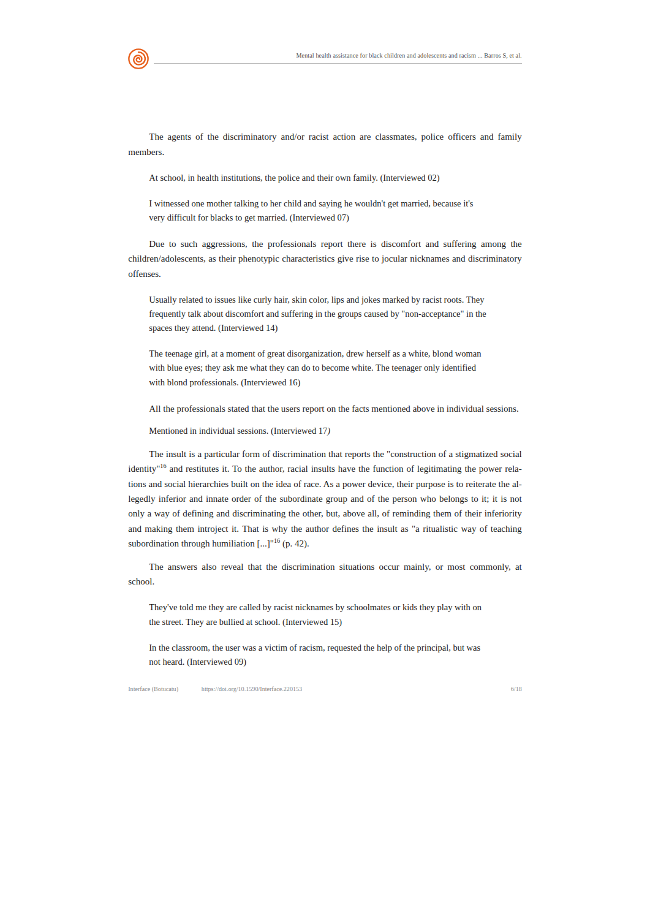Mental health assistance for black children and adolescents and racism ... Barros S, et al.
The agents of the discriminatory and/or racist action are classmates, police officers and family members.
At school, in health institutions, the police and their own family. (Interviewed 02)
I witnessed one mother talking to her child and saying he wouldn't get married, because it's very difficult for blacks to get married. (Interviewed 07)
Due to such aggressions, the professionals report there is discomfort and suffering among the children/adolescents, as their phenotypic characteristics give rise to jocular nicknames and discriminatory offenses.
Usually related to issues like curly hair, skin color, lips and jokes marked by racist roots. They frequently talk about discomfort and suffering in the groups caused by "non-acceptance" in the spaces they attend. (Interviewed 14)
The teenage girl, at a moment of great disorganization, drew herself as a white, blond woman with blue eyes; they ask me what they can do to become white. The teenager only identified with blond professionals. (Interviewed 16)
All the professionals stated that the users report on the facts mentioned above in individual sessions.
Mentioned in individual sessions. (Interviewed 17)
The insult is a particular form of discrimination that reports the "construction of a stigmatized social identity"16 and restitutes it. To the author, racial insults have the function of legitimating the power relations and social hierarchies built on the idea of race. As a power device, their purpose is to reiterate the allegedly inferior and innate order of the subordinate group and of the person who belongs to it; it is not only a way of defining and discriminating the other, but, above all, of reminding them of their inferiority and making them introject it. That is why the author defines the insult as "a ritualistic way of teaching subordination through humiliation [...]"16 (p. 42).
The answers also reveal that the discrimination situations occur mainly, or most commonly, at school.
They've told me they are called by racist nicknames by schoolmates or kids they play with on the street. They are bullied at school. (Interviewed 15)
In the classroom, the user was a victim of racism, requested the help of the principal, but was not heard. (Interviewed 09)
Interface (Botucatu) https://doi.org/10.1590/Interface.220153
6/18